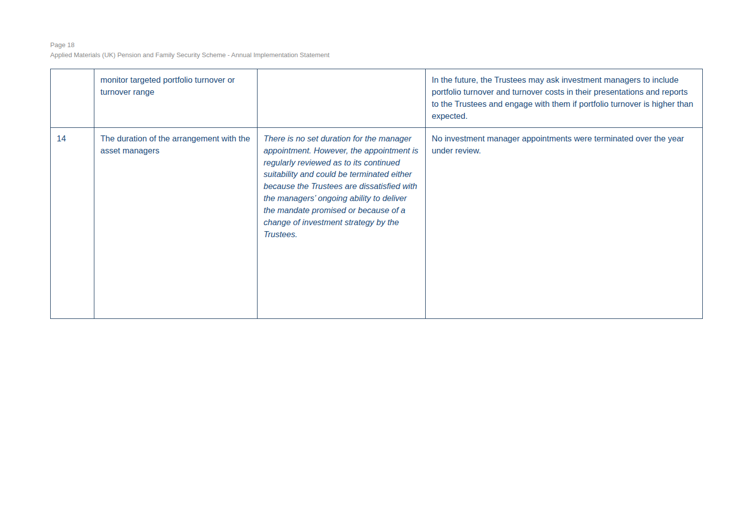Page 18
Applied Materials (UK) Pension and Family Security Scheme - Annual Implementation Statement
| | monitor targeted portfolio turnover or turnover range | | In the future, the Trustees may ask investment managers to include portfolio turnover and turnover costs in their presentations and reports to the Trustees and engage with them if portfolio turnover is higher than expected. |
| 14 | The duration of the arrangement with the asset managers | There is no set duration for the manager appointment. However, the appointment is regularly reviewed as to its continued suitability and could be terminated either because the Trustees are dissatisfied with the managers’ ongoing ability to deliver the mandate promised or because of a change of investment strategy by the Trustees. | No investment manager appointments were terminated over the year under review. |